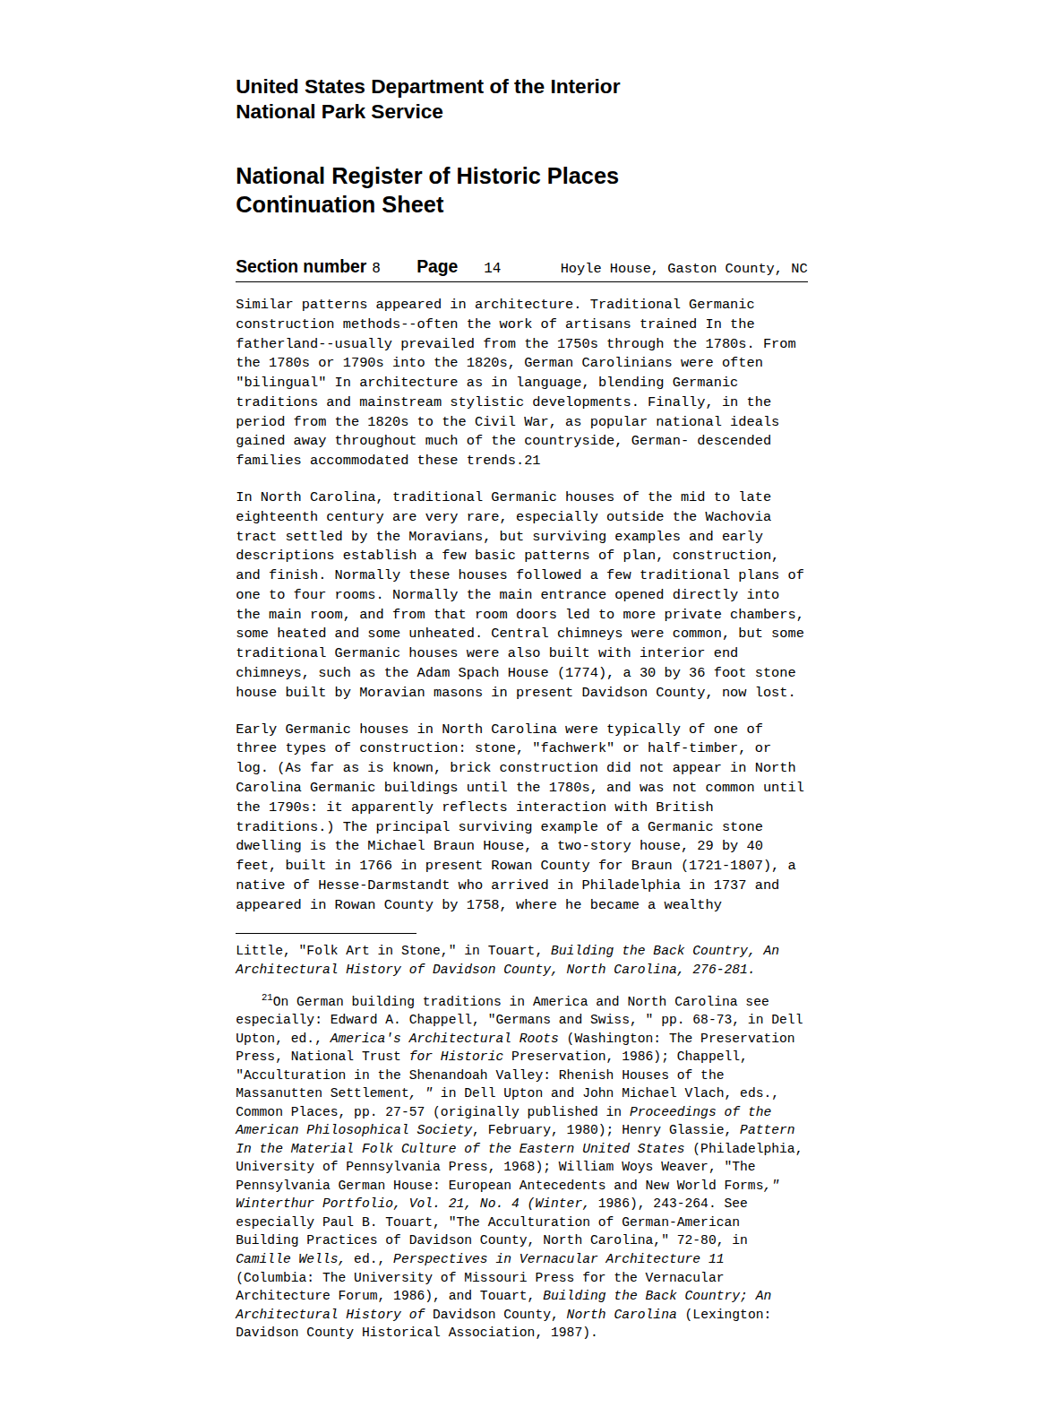United States Department of the Interior
National Park Service
National Register of Historic Places
Continuation Sheet
Section number 8 Page 14 Hoyle House, Gaston County, NC
Similar patterns appeared in architecture. Traditional Germanic construction methods--often the work of artisans trained In the fatherland--usually prevailed from the 1750s through the 1780s. From the 1780s or 1790s into the 1820s, German Carolinians were often "bilingual" In architecture as in language, blending Germanic traditions and mainstream stylistic developments. Finally, in the period from the 1820s to the Civil War, as popular national ideals gained away throughout much of the countryside, German- descended families accommodated these trends.21
In North Carolina, traditional Germanic houses of the mid to late eighteenth century are very rare, especially outside the Wachovia tract settled by the Moravians, but surviving examples and early descriptions establish a few basic patterns of plan, construction, and finish. Normally these houses followed a few traditional plans of one to four rooms. Normally the main entrance opened directly into the main room, and from that room doors led to more private chambers, some heated and some unheated. Central chimneys were common, but some traditional Germanic houses were also built with interior end chimneys, such as the Adam Spach House (1774), a 30 by 36 foot stone house built by Moravian masons in present Davidson County, now lost.
Early Germanic houses in North Carolina were typically of one of three types of construction: stone, "fachwerk" or half-timber, or log. (As far as is known, brick construction did not appear in North Carolina Germanic buildings until the 1780s, and was not common until the 1790s: it apparently reflects interaction with British traditions.) The principal surviving example of a Germanic stone dwelling is the Michael Braun House, a two-story house, 29 by 40 feet, built in 1766 in present Rowan County for Braun (1721-1807), a native of Hesse-Darmstandt who arrived in Philadelphia in 1737 and appeared in Rowan County by 1758, where he became a wealthy
Little, "Folk Art in Stone," in Touart, Building the Back Country, An Architectural History of Davidson County, North Carolina, 276-281.
21On German building traditions in America and North Carolina see especially: Edward A. Chappell, "Germans and Swiss, " pp. 68-73, in Dell Upton, ed., America's Architectural Roots (Washington: The Preservation Press, National Trust for Historic Preservation, 1986); Chappell, "Acculturation in the Shenandoah Valley: Rhenish Houses of the Massanutten Settlement, " in Dell Upton and John Michael Vlach, eds., Common Places, pp. 27-57 (originally published in Proceedings of the American Philosophical Society, February, 1980); Henry Glassie, Pattern In the Material Folk Culture of the Eastern United States (Philadelphia, University of Pennsylvania Press, 1968); William Woys Weaver, "The Pennsylvania German House: European Antecedents and New World Forms," Winterthur Portfolio, Vol. 21, No. 4 (Winter, 1986), 243-264. See especially Paul B. Touart, "The Acculturation of German-American Building Practices of Davidson County, North Carolina," 72-80, in Camille Wells, ed., Perspectives in Vernacular Architecture 11 (Columbia: The University of Missouri Press for the Vernacular Architecture Forum, 1986), and Touart, Building the Back Country; An Architectural History of Davidson County, North Carolina (Lexington: Davidson County Historical Association, 1987).